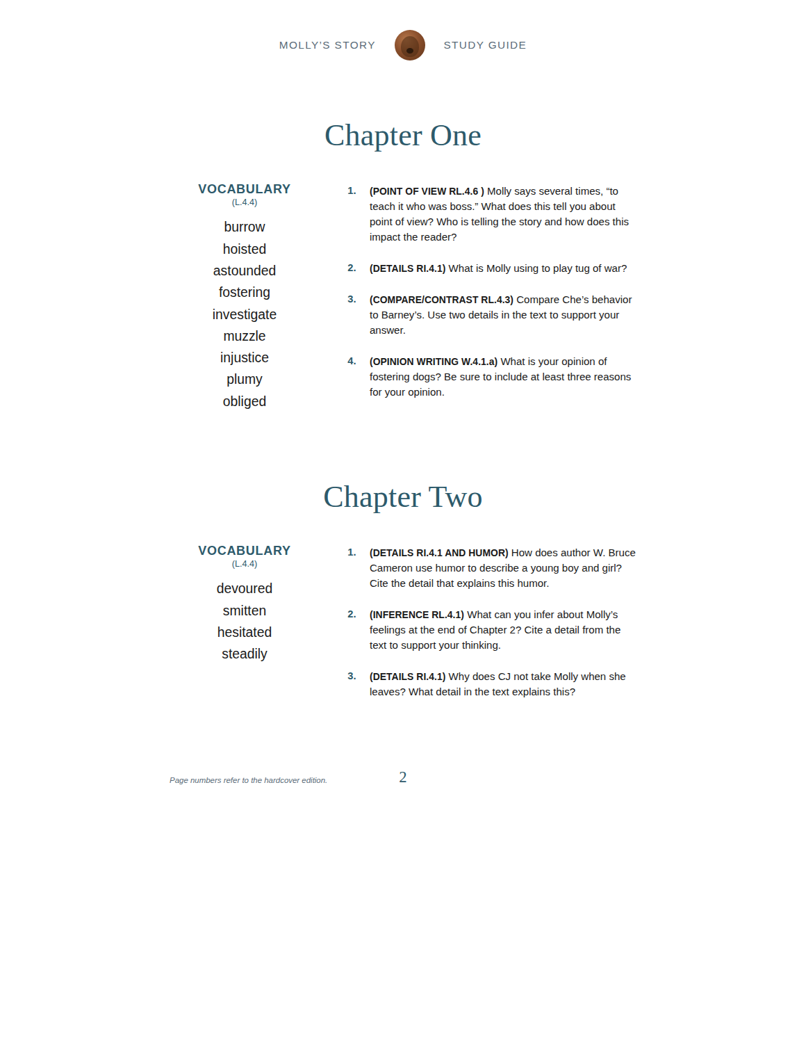Molly’s Story
Study Guide
Chapter One
VOCABULARY
(L.4.4)
burrow
hoisted
astounded
fostering
investigate
muzzle
injustice
plumy
obliged
(POINT OF VIEW RL.4.6 ) Molly says several times, “to teach it who was boss.” What does this tell you about point of view? Who is telling the story and how does this impact the reader?
(DETAILS RI.4.1) What is Molly using to play tug of war?
(COMPARE/CONTRAST RL.4.3) Compare Che’s behavior to Barney’s. Use two details in the text to support your answer.
(OPINION WRITING W.4.1.a) What is your opinion of fostering dogs? Be sure to include at least three reasons for your opinion.
Chapter Two
VOCABULARY
(L.4.4)
devoured
smitten
hesitated
steadily
(DETAILS RI.4.1 AND HUMOR) How does author W. Bruce Cameron use humor to describe a young boy and girl? Cite the detail that explains this humor.
(INFERENCE RL.4.1) What can you infer about Molly’s feelings at the end of Chapter 2? Cite a detail from the text to support your thinking.
(DETAILS RI.4.1) Why does CJ not take Molly when she leaves? What detail in the text explains this?
Page numbers refer to the hardcover edition. 2